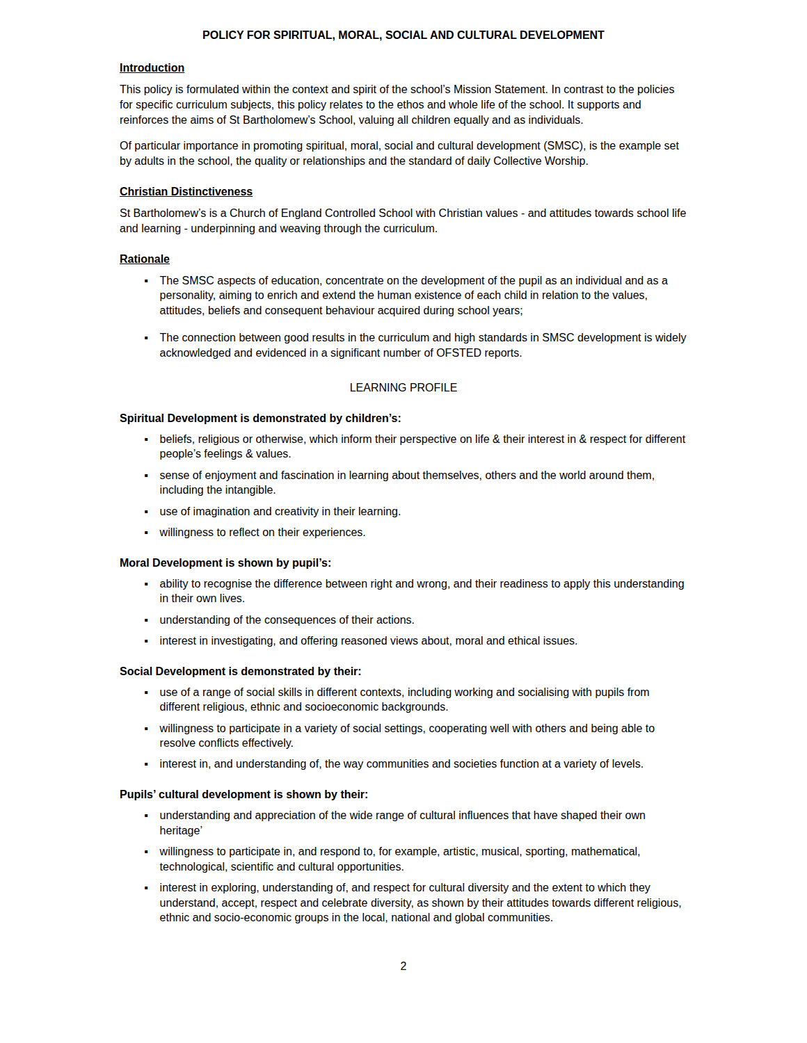Policy for Spiritual, Moral, Social and Cultural Development
Introduction
This policy is formulated within the context and spirit of the school’s Mission Statement. In contrast to the policies for specific curriculum subjects, this policy relates to the ethos and whole life of the school. It supports and reinforces the aims of St Bartholomew’s School, valuing all children equally and as individuals.
Of particular importance in promoting spiritual, moral, social and cultural development (SMSC), is the example set by adults in the school, the quality or relationships and the standard of daily Collective Worship.
Christian Distinctiveness
St Bartholomew’s is a Church of England Controlled School with Christian values - and attitudes towards school life and learning - underpinning and weaving through the curriculum.
Rationale
The SMSC aspects of education, concentrate on the development of the pupil as an individual and as a personality, aiming to enrich and extend the human existence of each child in relation to the values, attitudes, beliefs and consequent behaviour acquired during school years;
The connection between good results in the curriculum and high standards in SMSC development is widely acknowledged and evidenced in a significant number of OFSTED reports.
Learning Profile
Spiritual Development is demonstrated by children’s:
beliefs, religious or otherwise, which inform their perspective on life & their interest in & respect for different people’s feelings & values.
sense of enjoyment and fascination in learning about themselves, others and the world around them, including the intangible.
use of imagination and creativity in their learning.
willingness to reflect on their experiences.
Moral Development is shown by pupil’s:
ability to recognise the difference between right and wrong, and their readiness to apply this understanding in their own lives.
understanding of the consequences of their actions.
interest in investigating, and offering reasoned views about, moral and ethical issues.
Social Development is demonstrated by their:
use of a range of social skills in different contexts, including working and socialising with pupils from different religious, ethnic and socioeconomic backgrounds.
willingness to participate in a variety of social settings, cooperating well with others and being able to resolve conflicts effectively.
interest in, and understanding of, the way communities and societies function at a variety of levels.
Pupils’ cultural development is shown by their:
understanding and appreciation of the wide range of cultural influences that have shaped their own heritage’
willingness to participate in, and respond to, for example, artistic, musical, sporting, mathematical, technological, scientific and cultural opportunities.
interest in exploring, understanding of, and respect for cultural diversity and the extent to which they understand, accept, respect and celebrate diversity, as shown by their attitudes towards different religious, ethnic and socio-economic groups in the local, national and global communities.
2